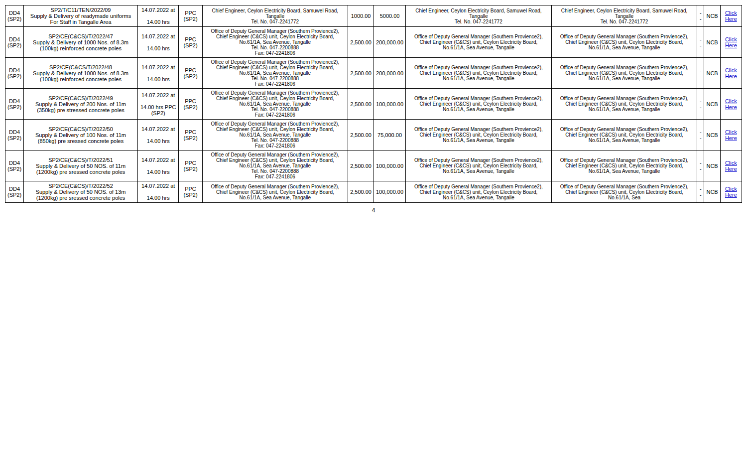| DD4 (SP2) | SP2/T/C11/TEN/2022/09 Supply & Delivery of readymade uniforms For Staff in Tangalle Area | 14.07.2022 at 14.00 hrs | PPC (SP2) | Chief Engineer, Ceylon Electricity Board, Samuwel Road, Tangalle Tel. No. 047-2241772 | 1000.00 | 5000.00 | Chief Engineer, Ceylon Electricity Board, Samuwel Road, Tangalle Tel. No. 047-2241772 | Chief Engineer, Ceylon Electricity Board, Samuwel Road, Tangalle Tel. No. 047-2241772 | -- | NCB | Click Here |
| DD4 (SP2) | SP2/CE(C&CS)/T/2022/47 Supply & Delivery of 1000 Nos. of 8.3m (100kg) reinforced concrete poles | 14.07.2022 at 14.00 hrs | PPC (SP2) | Office of Deputy General Manager (Southern Provience2), Chief Engineer (C&CS) unit, Ceylon Electricity Board, No.61/1A, Sea Avenue, Tangalle Tel. No. 047-2200888 Fax: 047-2241806 | 2,500.00 | 200,000.00 | Office of Deputy General Manager (Southern Provience2), Chief Engineer (C&CS) unit, Ceylon Electricity Board, No.61/1A, Sea Avenue, Tangalle | Office of Deputy General Manager (Southern Provience2), Chief Engineer (C&CS) unit, Ceylon Electricity Board, No.61/1A, Sea Avenue, Tangalle | -- | NCB | Click Here |
| DD4 (SP2) | SP2/CE(C&CS/T/2022/48 Supply & Delivery of 1000 Nos. of 8.3m (100kg) reinforced concrete poles | 14.07.2022 at 14.00 hrs | PPC (SP2) | Office of Deputy General Manager (Southern Provience2), Chief Engineer (C&CS) unit, Ceylon Electricity Board, No.61/1A, Sea Avenue, Tangalle Tel. No. 047-2200888 Fax: 047-2241806 | 2,500.00 | 200,000.00 | Office of Deputy General Manager (Southern Provience2), Chief Engineer (C&CS) unit, Ceylon Electricity Board, No.61/1A, Sea Avenue, Tangalle | Office of Deputy General Manager (Southern Provience2), Chief Engineer (C&CS) unit, Ceylon Electricity Board, No.61/1A, Sea Avenue, Tangalle | -- | NCB | Click Here |
| DD4 (SP2) | SP2/CE(C&CS)/T/2022/49 Supply & Delivery of 200 Nos. of 11m (350kg) pre stressed concrete poles | 14.07.2022 at 14.00 hrs PPC (SP2) | PPC (SP2) | Office of Deputy General Manager (Southern Provience2), Chief Engineer (C&CS) unit, Ceylon Electricity Board, No.61/1A, Sea Avenue, Tangalle Tel. No. 047-2200888 Fax: 047-2241806 | 2,500.00 | 100,000.00 | Office of Deputy General Manager (Southern Provience2), Chief Engineer (C&CS) unit, Ceylon Electricity Board, No.61/1A, Sea Avenue, Tangalle | Office of Deputy General Manager (Southern Provience2), Chief Engineer (C&CS) unit, Ceylon Electricity Board, No.61/1A, Sea Avenue, Tangalle | -- | NCB | Click Here |
| DD4 (SP2) | SP2/CE(C&CS)/T/2022/50 Supply & Delivery of 100 Nos. of 11m (850kg) pre sressed concrete poles | 14.07.2022 at 14.00 hrs | PPC (SP2) | Office of Deputy General Manager (Southern Provience2), Chief Engineer (C&CS) unit, Ceylon Electricity Board, No.61/1A, Sea Avenue, Tangalle Tel. No. 047-2200888 Fax: 047-2241806 | 2,500.00 | 75,000.00 | Office of Deputy General Manager (Southern Provience2), Chief Engineer (C&CS) unit, Ceylon Electricity Board, No.61/1A, Sea Avenue, Tangalle | Office of Deputy General Manager (Southern Provience2), Chief Engineer (C&CS) unit, Ceylon Electricity Board, No.61/1A, Sea Avenue, Tangalle | -- | NCB | Click Here |
| DD4 (SP2) | SP2/CE(C&CS)/T/2022/51 Supply & Delivery of 50 NOS. of 11m (1200kg) pre sressed concrete poles | 14.07.2022 at 14.00 hrs | PPC (SP2) | Office of Deputy General Manager (Southern Provience2), Chief Engineer (C&CS) unit, Ceylon Electricity Board, No.61/1A, Sea Avenue, Tangalle Tel. No. 047-2200888 Fax: 047-2241806 | 2,500.00 | 100,000.00 | Office of Deputy General Manager (Southern Provience2), Chief Engineer (C&CS) unit, Ceylon Electricity Board, No.61/1A, Sea Avenue, Tangalle | Office of Deputy General Manager (Southern Provience2), Chief Engineer (C&CS) unit, Ceylon Electricity Board, No.61/1A, Sea Avenue, Tangalle | -- | NCB | Click Here |
| DD4 (SP2) | SP2/CE(C&CS)/T/2022/52 Supply & Delivery of 50 NOS. of 13m (1200kg) pre sressed concrete poles | 14.07.2022 at 14.00 hrs | PPC (SP2) | Office of Deputy General Manager (Southern Provience2), Chief Engineer (C&CS) unit, Ceylon Electricity Board, No.61/1A, Sea Avenue, Tangalle | 2,500.00 | 100,000.00 | Office of Deputy General Manager (Southern Provience2), Chief Engineer (C&CS) unit, Ceylon Electricity Board, No.61/1A, Sea Avenue, Tangalle | Office of Deputy General Manager (Southern Provience2), Chief Engineer (C&CS) unit, Ceylon Electricity Board, No.61/1A, Sea | -- | NCB | Click Here |
4